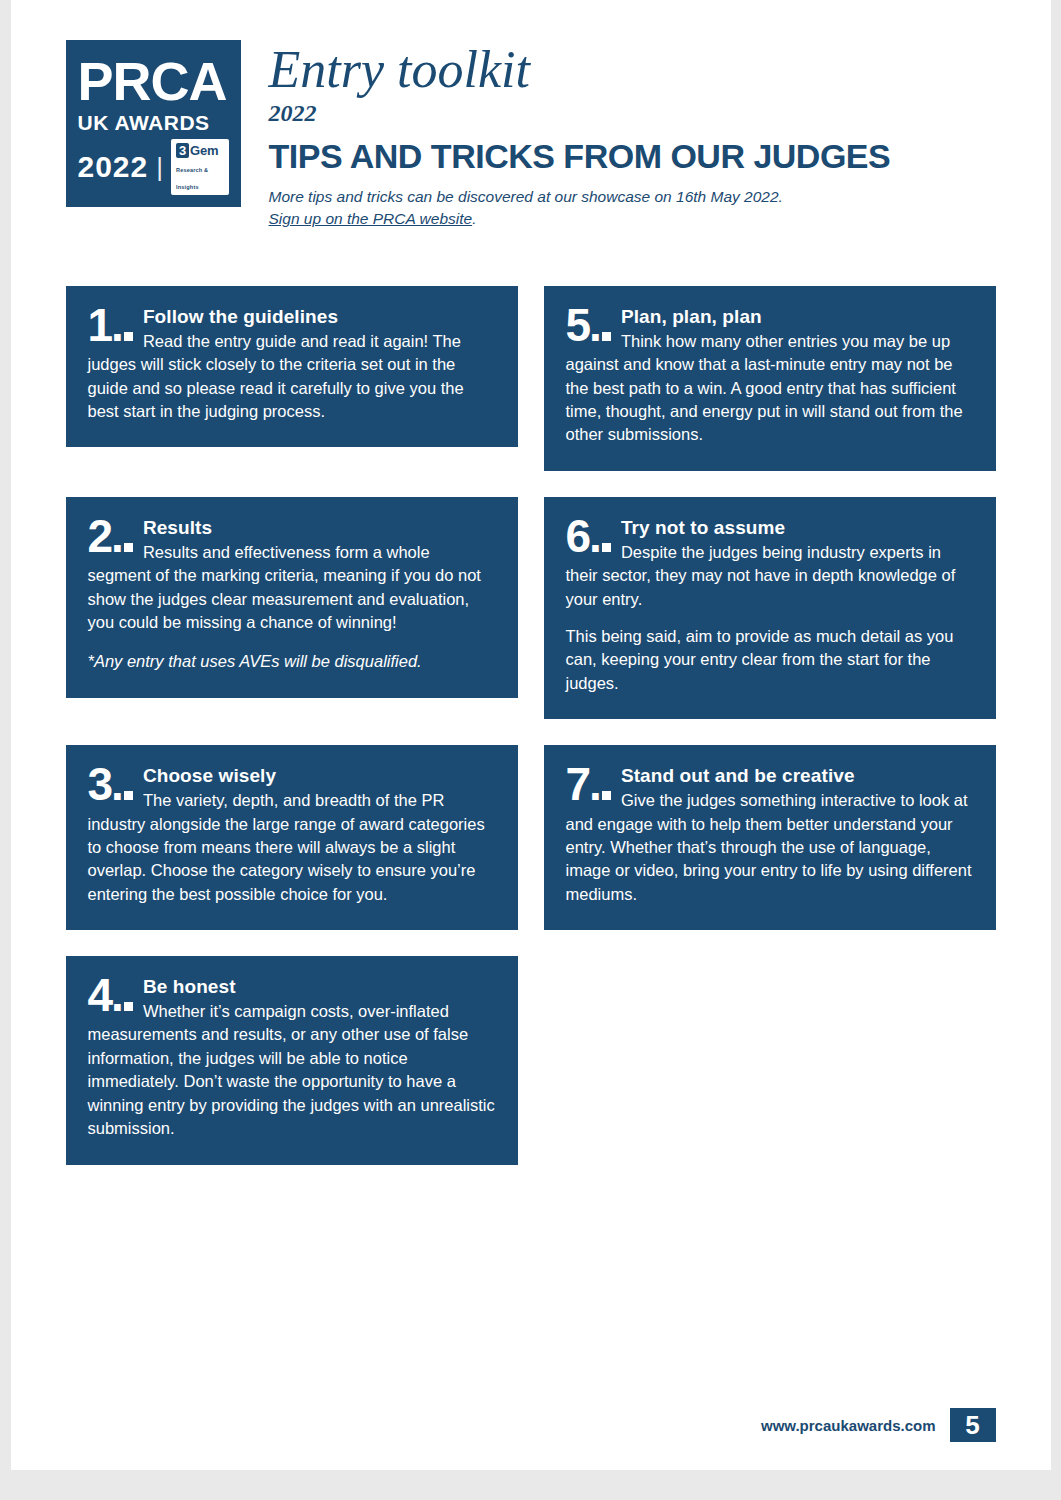PRCA UK AWARDS
2022 | 3 Gem
Research & Insights
Entry toolkit
2022
Tips and tricks from our judges
More tips and tricks can be discovered at our showcase on 16th May 2022.
Sign up on the PRCA website.
1.
Follow the guidelines
Read the entry guide and read it again! The judges will stick closely to the criteria set out in the guide and so please read it carefully to give you the best start in the judging process.
5.
Plan, plan, plan
Think how many other entries you may be up against and know that a last-minute entry may not be the best path to a win. A good entry that has sufficient time, thought, and energy put in will stand out from the other submissions.
2.
Results
Results and effectiveness form a whole segment of the marking criteria, meaning if you do not show the judges clear measurement and evaluation, you could be missing a chance of winning!
*Any entry that uses AVEs will be disqualified.
6.
Try not to assume
Despite the judges being industry experts in their sector, they may not have in depth knowledge of your entry.
This being said, aim to provide as much detail as you can, keeping your entry clear from the start for the judges.
3.
Choose wisely
The variety, depth, and breadth of the PR industry alongside the large range of award categories to choose from means there will always be a slight overlap. Choose the category wisely to ensure you’re entering the best possible choice for you.
7.
Stand out and be creative
Give the judges something interactive to look at and engage with to help them better understand your entry. Whether that’s through the use of language, image or video, bring your entry to life by using different mediums.
4.
Be honest
Whether it’s campaign costs, over-inflated measurements and results, or any other use of false information, the judges will be able to notice immediately. Don’t waste the opportunity to have a winning entry by providing the judges with an unrealistic submission.
www.prcaukawards.com 5